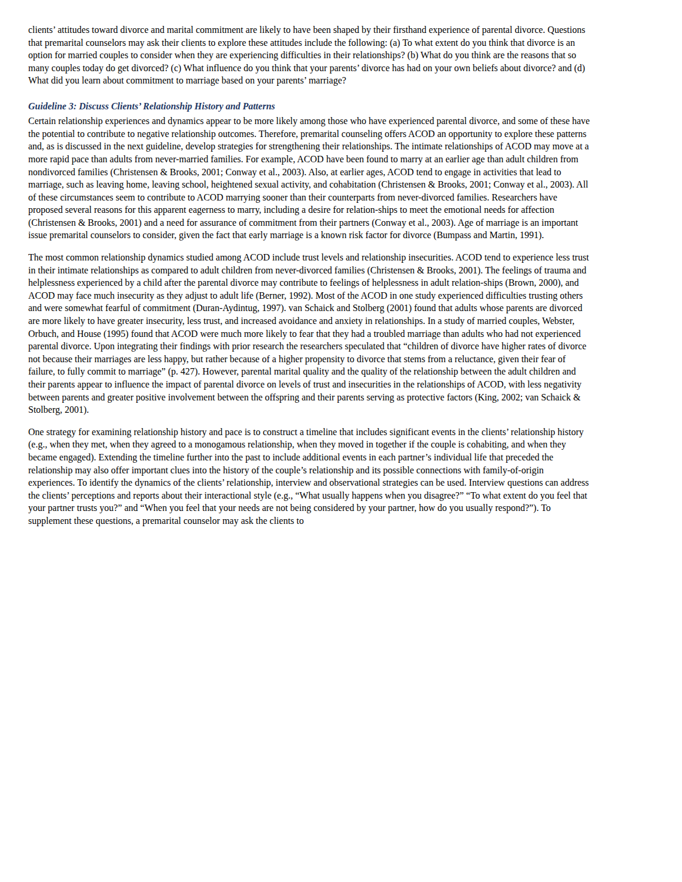clients’ attitudes toward divorce and marital commitment are likely to have been shaped by their firsthand experience of parental divorce. Questions that premarital counselors may ask their clients to explore these attitudes include the following: (a) To what extent do you think that divorce is an option for married couples to consider when they are experiencing difficulties in their relationships? (b) What do you think are the reasons that so many couples today do get divorced? (c) What influence do you think that your parents’ divorce has had on your own beliefs about divorce? and (d) What did you learn about commitment to marriage based on your parents’ marriage?
Guideline 3: Discuss Clients’ Relationship History and Patterns
Certain relationship experiences and dynamics appear to be more likely among those who have experienced parental divorce, and some of these have the potential to contribute to negative relationship outcomes. Therefore, premarital counseling offers ACOD an opportunity to explore these patterns and, as is discussed in the next guideline, develop strategies for strengthening their relationships. The intimate relationships of ACOD may move at a more rapid pace than adults from never-married families. For example, ACOD have been found to marry at an earlier age than adult children from nondivorced families (Christensen & Brooks, 2001; Conway et al., 2003). Also, at earlier ages, ACOD tend to engage in activities that lead to marriage, such as leaving home, leaving school, heightened sexual activity, and cohabitation (Christensen & Brooks, 2001; Conway et al., 2003). All of these circumstances seem to contribute to ACOD marrying sooner than their counterparts from never-divorced families. Researchers have proposed several reasons for this apparent eagerness to marry, including a desire for relation-ships to meet the emotional needs for affection (Christensen & Brooks, 2001) and a need for assurance of commitment from their partners (Conway et al., 2003). Age of marriage is an important issue premarital counselors to consider, given the fact that early marriage is a known risk factor for divorce (Bumpass and Martin, 1991).
The most common relationship dynamics studied among ACOD include trust levels and relationship insecurities. ACOD tend to experience less trust in their intimate relationships as compared to adult children from never-divorced families (Christensen & Brooks, 2001). The feelings of trauma and helplessness experienced by a child after the parental divorce may contribute to feelings of helplessness in adult relation-ships (Brown, 2000), and ACOD may face much insecurity as they adjust to adult life (Berner, 1992). Most of the ACOD in one study experienced difficulties trusting others and were somewhat fearful of commitment (Duran-Aydintug, 1997). van Schaick and Stolberg (2001) found that adults whose parents are divorced are more likely to have greater insecurity, less trust, and increased avoidance and anxiety in relationships. In a study of married couples, Webster, Orbuch, and House (1995) found that ACOD were much more likely to fear that they had a troubled marriage than adults who had not experienced parental divorce. Upon integrating their findings with prior research the researchers speculated that “children of divorce have higher rates of divorce not because their marriages are less happy, but rather because of a higher propensity to divorce that stems from a reluctance, given their fear of failure, to fully commit to marriage” (p. 427). However, parental marital quality and the quality of the relationship between the adult children and their parents appear to influence the impact of parental divorce on levels of trust and insecurities in the relationships of ACOD, with less negativity between parents and greater positive involvement between the offspring and their parents serving as protective factors (King, 2002; van Schaick & Stolberg, 2001).
One strategy for examining relationship history and pace is to construct a timeline that includes significant events in the clients’ relationship history (e.g., when they met, when they agreed to a monogamous relationship, when they moved in together if the couple is cohabiting, and when they became engaged). Extending the timeline further into the past to include additional events in each partner’s individual life that preceded the relationship may also offer important clues into the history of the couple’s relationship and its possible connections with family-of-origin experiences. To identify the dynamics of the clients’ relationship, interview and observational strategies can be used. Interview questions can address the clients’ perceptions and reports about their interactional style (e.g., “What usually happens when you disagree?” “To what extent do you feel that your partner trusts you?” and “When you feel that your needs are not being considered by your partner, how do you usually respond?”). To supplement these questions, a premarital counselor may ask the clients to